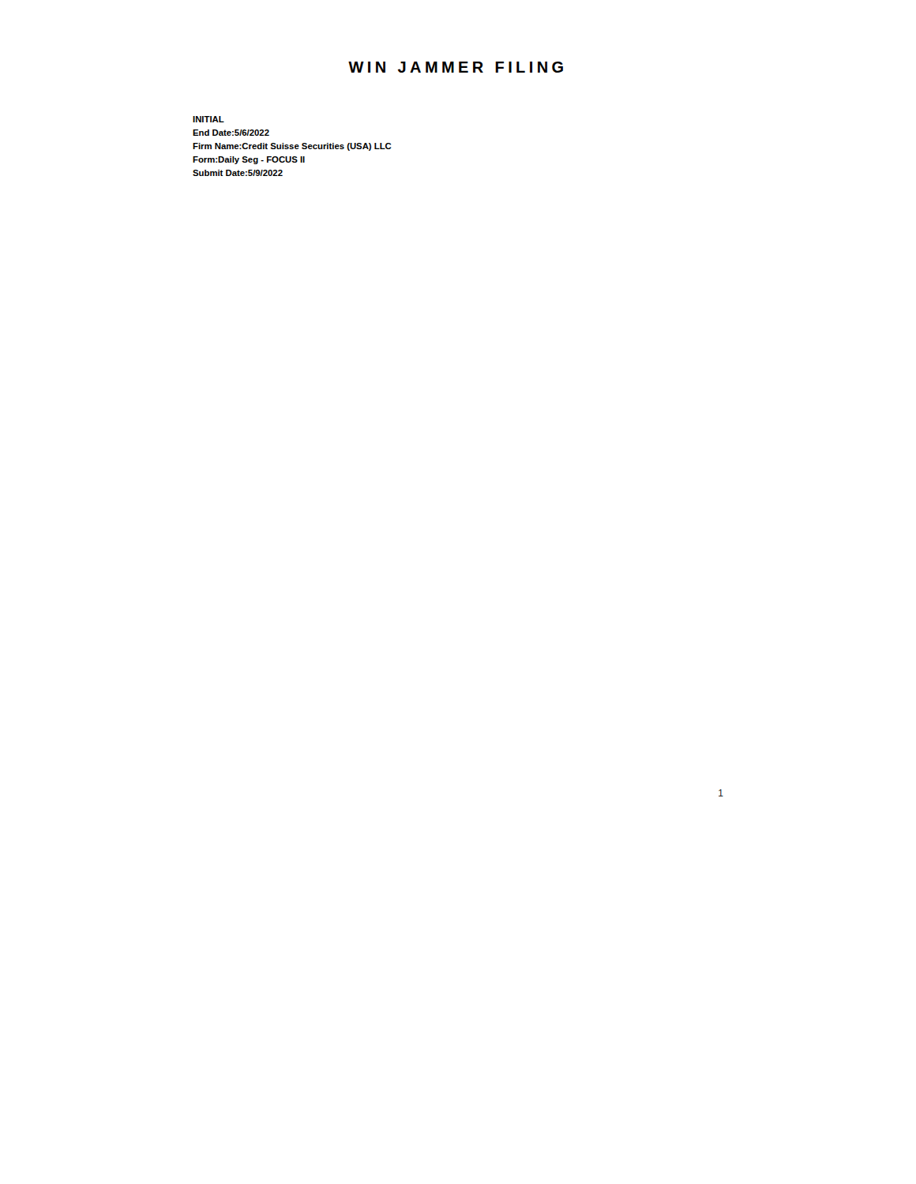WIN JAMMER FILING
INITIAL
End Date:5/6/2022
Firm Name:Credit Suisse Securities (USA) LLC
Form:Daily Seg - FOCUS II
Submit Date:5/9/2022
1